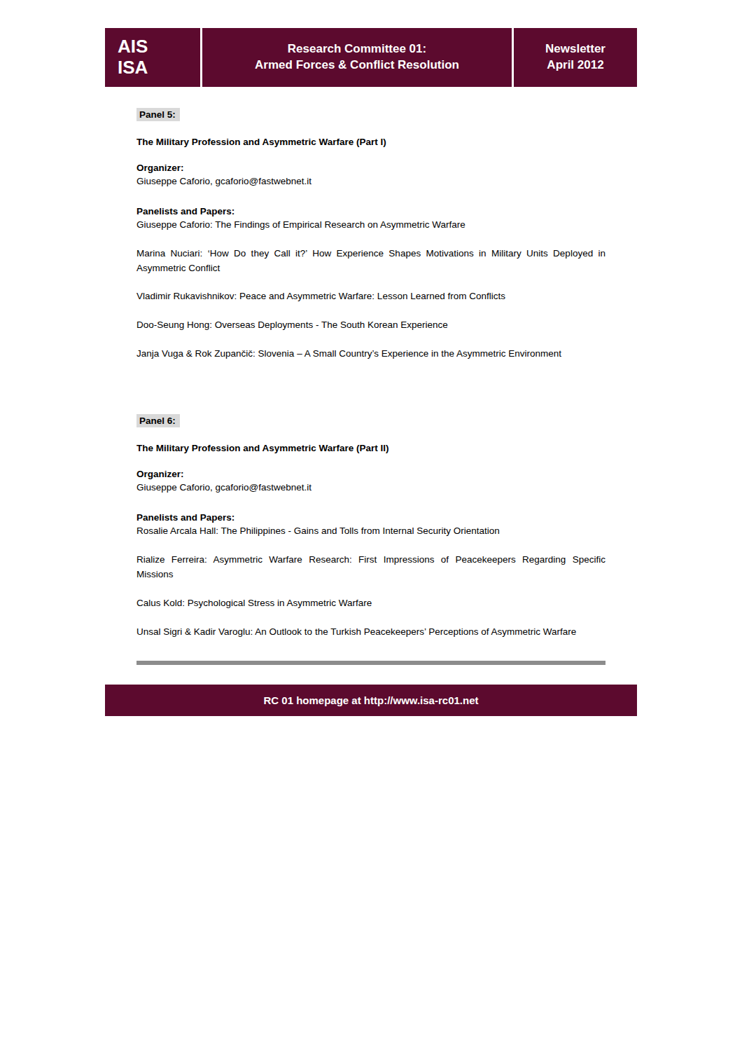AIS
ISA
Research Committee 01:
Armed Forces & Conflict Resolution
Newsletter
April 2012
Panel 5:
The Military Profession and Asymmetric Warfare (Part I)
Organizer:
Giuseppe Caforio, gcaforio@fastwebnet.it
Panelists and Papers:
Giuseppe Caforio: The Findings of Empirical Research on Asymmetric Warfare
Marina Nuciari: ‘How Do they Call it?’ How Experience Shapes Motivations in Military Units Deployed in Asymmetric Conflict
Vladimir Rukavishnikov: Peace and Asymmetric Warfare: Lesson Learned from Conflicts
Doo-Seung Hong: Overseas Deployments - The South Korean Experience
Janja Vuga & Rok Zupančič: Slovenia – A Small Country’s Experience in the Asymmetric Environment
Panel 6:
The Military Profession and Asymmetric Warfare (Part II)
Organizer:
Giuseppe Caforio, gcaforio@fastwebnet.it
Panelists and Papers:
Rosalie Arcala Hall: The Philippines - Gains and Tolls from Internal Security Orientation
Rialize Ferreira: Asymmetric Warfare Research: First Impressions of Peacekeepers Regarding Specific Missions
Calus Kold: Psychological Stress in Asymmetric Warfare
Unsal Sigri & Kadir Varoglu: An Outlook to the Turkish Peacekeepers’ Perceptions of Asymmetric Warfare
RC 01 homepage at http://www.isa-rc01.net